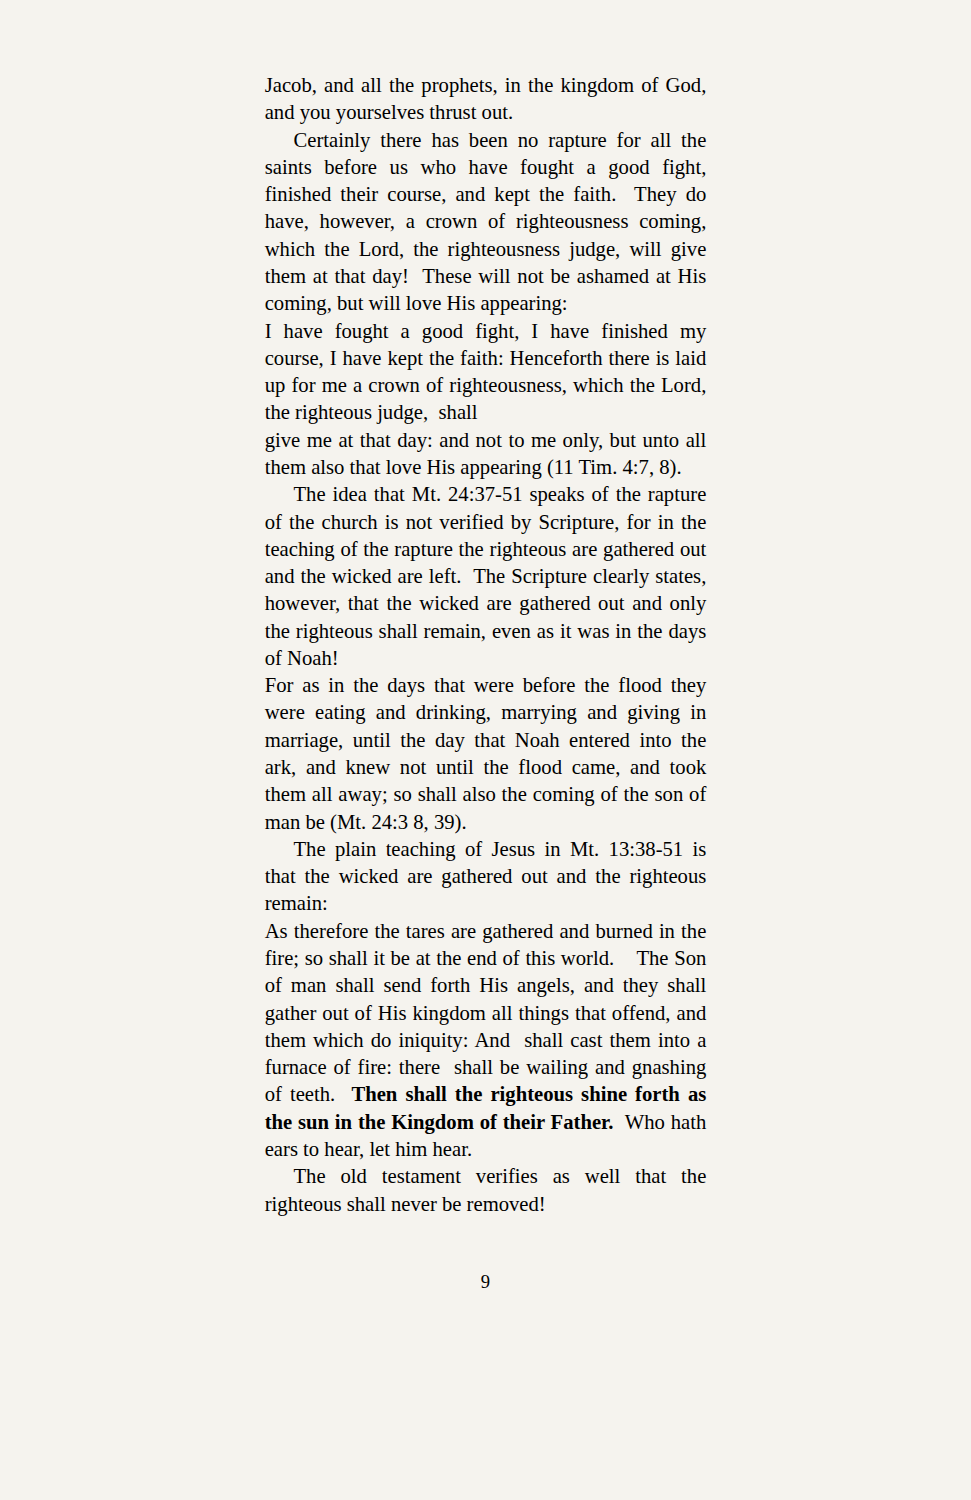Jacob, and all the prophets, in the kingdom of God, and you yourselves thrust out.
Certainly there has been no rapture for all the saints before us who have fought a good fight, finished their course, and kept the faith. They do have, however, a crown of righteousness coming, which the Lord, the righteousness judge, will give them at that day! These will not be ashamed at His coming, but will love His appearing:
I have fought a good fight, I have finished my course, I have kept the faith: Henceforth there is laid up for me a crown of righteousness, which the Lord, the righteous judge, shall
give me at that day: and not to me only, but unto all them also that love His appearing (11 Tim. 4:7, 8).
The idea that Mt. 24:37-51 speaks of the rapture of the church is not verified by Scripture, for in the teaching of the rapture the righteous are gathered out and the wicked are left. The Scripture clearly states, however, that the wicked are gathered out and only the righteous shall remain, even as it was in the days of Noah!
For as in the days that were before the flood they were eating and drinking, marrying and giving in marriage, until the day that Noah entered into the ark, and knew not until the flood came, and took them all away; so shall also the coming of the son of man be (Mt. 24:3 8, 39).
The plain teaching of Jesus in Mt. 13:38-51 is that the wicked are gathered out and the righteous remain:
As therefore the tares are gathered and burned in the fire; so shall it be at the end of this world. The Son of man shall send forth His angels, and they shall gather out of His kingdom all things that offend, and them which do iniquity: And shall cast them into a furnace of fire: there shall be wailing and gnashing of teeth. Then shall the righteous shine forth as the sun in the Kingdom of their Father. Who hath ears to hear, let him hear.
The old testament verifies as well that the righteous shall never be removed!
9